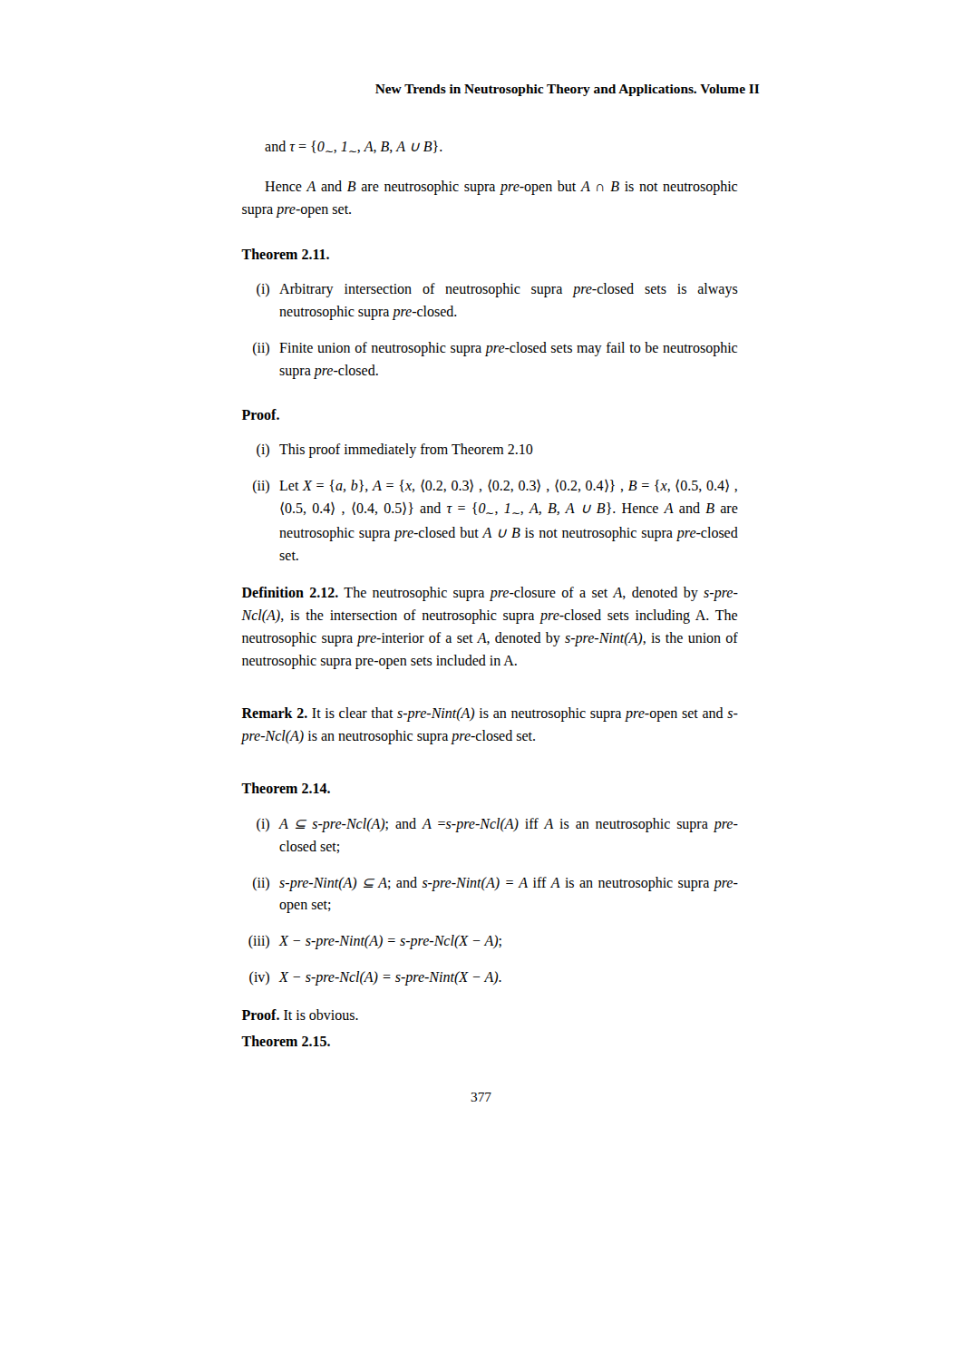New Trends in Neutrosophic Theory and Applications. Volume II
and τ = {0∼, 1∼, A, B, A ∪ B}.
Hence A and B are neutrosophic supra pre-open but A ∩ B is not neutrosophic supra pre-open set.
Theorem 2.11.
(i) Arbitrary intersection of neutrosophic supra pre-closed sets is always neutrosophic supra pre-closed.
(ii) Finite union of neutrosophic supra pre-closed sets may fail to be neutrosophic supra pre-closed.
Proof.
(i) This proof immediately from Theorem 2.10
(ii) Let X = {a, b}, A = {x, ⟨0.2, 0.3⟩ , ⟨0.2, 0.3⟩ , ⟨0.2, 0.4⟩} , B = {x, ⟨0.5, 0.4⟩ , ⟨0.5, 0.4⟩ , ⟨0.4, 0.5⟩} and τ = {0∼, 1∼, A, B, A ∪ B}. Hence A and B are neutrosophic supra pre-closed but A ∪ B is not neutrosophic supra pre-closed set.
Definition 2.12. The neutrosophic supra pre-closure of a set A, denoted by s-pre-Ncl(A), is the intersection of neutrosophic supra pre-closed sets including A. The neutrosophic supra pre-interior of a set A, denoted by s-pre-Nint(A), is the union of neutrosophic supra pre-open sets included in A.
Remark 2. It is clear that s-pre-Nint(A) is an neutrosophic supra pre-open set and s-pre-Ncl(A) is an neutrosophic supra pre-closed set.
Theorem 2.14.
(i) A ⊆ s-pre-Ncl(A); and A =s-pre-Ncl(A) iff A is an neutrosophic supra pre-closed set;
(ii) s-pre-Nint(A) ⊆ A; and s-pre-Nint(A) = A iff A is an neutrosophic supra pre-open set;
(iii) X − s-pre-Nint(A) = s-pre-Ncl(X − A);
(iv) X − s-pre-Ncl(A) = s-pre-Nint(X − A).
Proof. It is obvious.
Theorem 2.15.
377